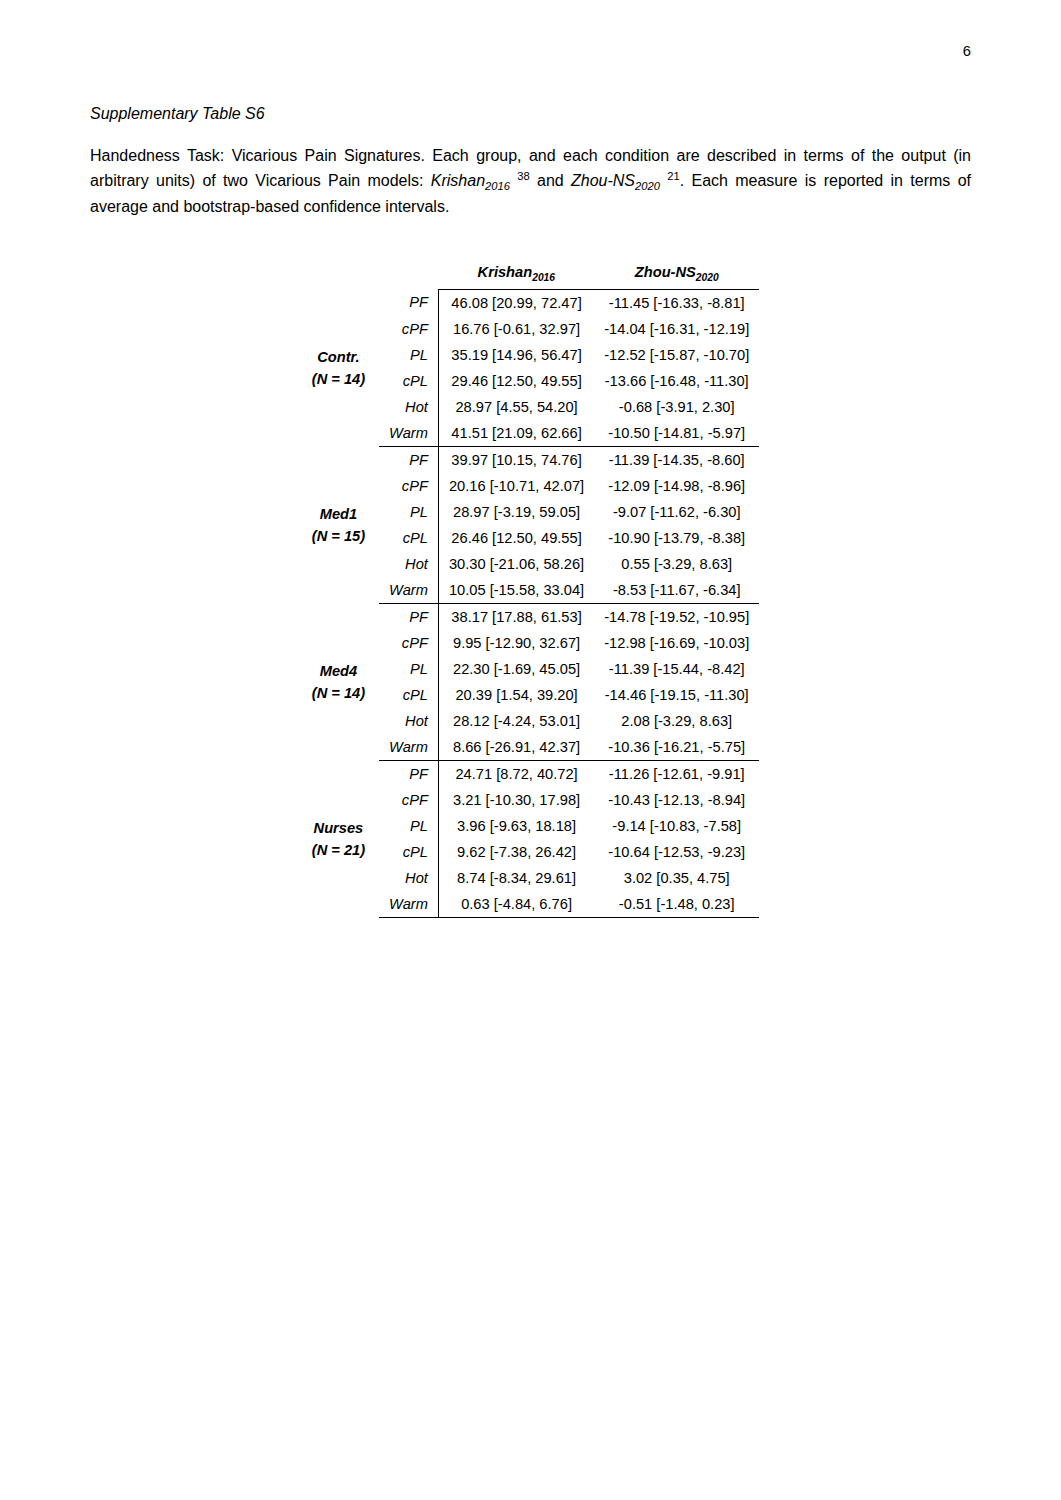6
Supplementary Table S6
Handedness Task: Vicarious Pain Signatures. Each group, and each condition are described in terms of the output (in arbitrary units) of two Vicarious Pain models: Krishan2016 38 and Zhou-NS2020 21. Each measure is reported in terms of average and bootstrap-based confidence intervals.
| | | Krishan 2016 | Zhou-NS 2020 |
| --- | --- | --- | --- |
| Contr. (N = 14) | PF | 46.08 [20.99, 72.47] | -11.45 [-16.33, -8.81] |
| cPF | 16.76 [-0.61, 32.97] | -14.04 [-16.31, -12.19] |
| PL | 35.19 [14.96, 56.47] | -12.52 [-15.87, -10.70] |
| cPL | 29.46 [12.50, 49.55] | -13.66 [-16.48, -11.30] |
| Hot | 28.97 [4.55, 54.20] | -0.68 [-3.91, 2.30] |
| Warm | 41.51 [21.09, 62.66] | -10.50 [-14.81, -5.97] |
| Med1 (N = 15) | PF | 39.97 [10.15, 74.76] | -11.39 [-14.35, -8.60] |
| cPF | 20.16 [-10.71, 42.07] | -12.09 [-14.98, -8.96] |
| PL | 28.97 [-3.19, 59.05] | -9.07 [-11.62, -6.30] |
| cPL | 26.46 [12.50, 49.55] | -10.90 [-13.79, -8.38] |
| Hot | 30.30 [-21.06, 58.26] | 0.55 [-3.29, 8.63] |
| Warm | 10.05 [-15.58, 33.04] | -8.53 [-11.67, -6.34] |
| Med4 (N = 14) | PF | 38.17 [17.88, 61.53] | -14.78 [-19.52, -10.95] |
| cPF | 9.95 [-12.90, 32.67] | -12.98 [-16.69, -10.03] |
| PL | 22.30 [-1.69, 45.05] | -11.39 [-15.44, -8.42] |
| cPL | 20.39 [1.54, 39.20] | -14.46 [-19.15, -11.30] |
| Hot | 28.12 [-4.24, 53.01] | 2.08 [-3.29, 8.63] |
| Warm | 8.66 [-26.91, 42.37] | -10.36 [-16.21, -5.75] |
| Nurses (N = 21) | PF | 24.71 [8.72, 40.72] | -11.26 [-12.61, -9.91] |
| cPF | 3.21 [-10.30, 17.98] | -10.43 [-12.13, -8.94] |
| PL | 3.96 [-9.63, 18.18] | -9.14 [-10.83, -7.58] |
| cPL | 9.62 [-7.38, 26.42] | -10.64 [-12.53, -9.23] |
| Hot | 8.74 [-8.34, 29.61] | 3.02 [0.35, 4.75] |
| Warm | 0.63 [-4.84, 6.76] | -0.51 [-1.48, 0.23] |